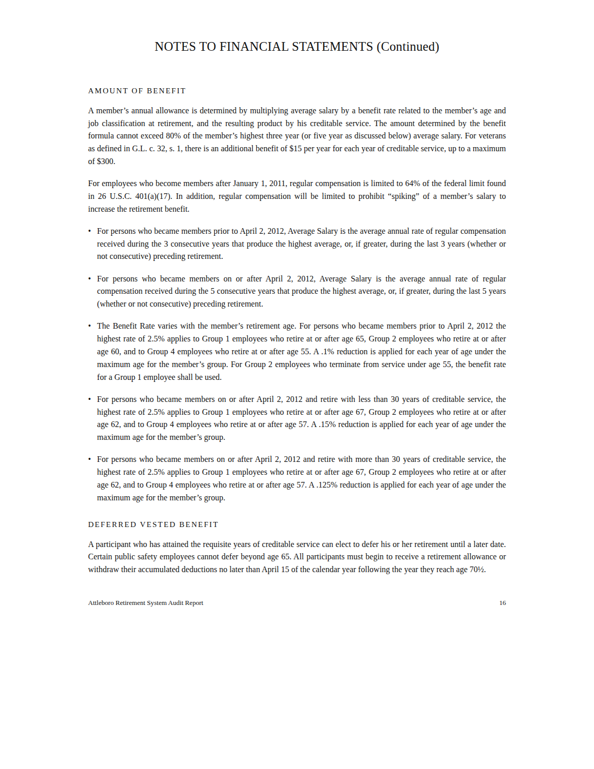NOTES TO FINANCIAL STATEMENTS (Continued)
AMOUNT OF BENEFIT
A member’s annual allowance is determined by multiplying average salary by a benefit rate related to the member’s age and job classification at retirement, and the resulting product by his creditable service. The amount determined by the benefit formula cannot exceed 80% of the member’s highest three year (or five year as discussed below) average salary. For veterans as defined in G.L. c. 32, s. 1, there is an additional benefit of $15 per year for each year of creditable service, up to a maximum of $300.
For employees who become members after January 1, 2011, regular compensation is limited to 64% of the federal limit found in 26 U.S.C. 401(a)(17). In addition, regular compensation will be limited to prohibit “spiking” of a member’s salary to increase the retirement benefit.
For persons who became members prior to April 2, 2012, Average Salary is the average annual rate of regular compensation received during the 3 consecutive years that produce the highest average, or, if greater, during the last 3 years (whether or not consecutive) preceding retirement.
For persons who became members on or after April 2, 2012, Average Salary is the average annual rate of regular compensation received during the 5 consecutive years that produce the highest average, or, if greater, during the last 5 years (whether or not consecutive) preceding retirement.
The Benefit Rate varies with the member’s retirement age. For persons who became members prior to April 2, 2012 the highest rate of 2.5% applies to Group 1 employees who retire at or after age 65, Group 2 employees who retire at or after age 60, and to Group 4 employees who retire at or after age 55. A .1% reduction is applied for each year of age under the maximum age for the member’s group. For Group 2 employees who terminate from service under age 55, the benefit rate for a Group 1 employee shall be used.
For persons who became members on or after April 2, 2012 and retire with less than 30 years of creditable service, the highest rate of 2.5% applies to Group 1 employees who retire at or after age 67, Group 2 employees who retire at or after age 62, and to Group 4 employees who retire at or after age 57. A .15% reduction is applied for each year of age under the maximum age for the member’s group.
For persons who became members on or after April 2, 2012 and retire with more than 30 years of creditable service, the highest rate of 2.5% applies to Group 1 employees who retire at or after age 67, Group 2 employees who retire at or after age 62, and to Group 4 employees who retire at or after age 57. A .125% reduction is applied for each year of age under the maximum age for the member’s group.
DEFERRED VESTED BENEFIT
A participant who has attained the requisite years of creditable service can elect to defer his or her retirement until a later date. Certain public safety employees cannot defer beyond age 65. All participants must begin to receive a retirement allowance or withdraw their accumulated deductions no later than April 15 of the calendar year following the year they reach age 70½.
Attleboro Retirement System Audit Report 16